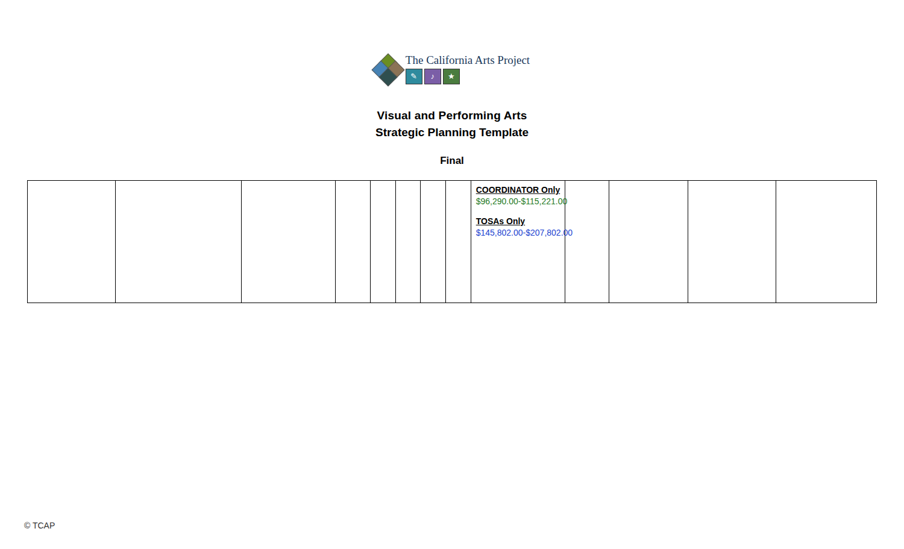The California Arts Project
✎
♪
★
Visual and Performing Arts
Strategic Planning Template
Final
| | | | | | | | | COORDINATOR Only $96,290.00-$115,221.00 TOSAs Only $145,802.00-$207,802.00 | | | | |
© TCAP